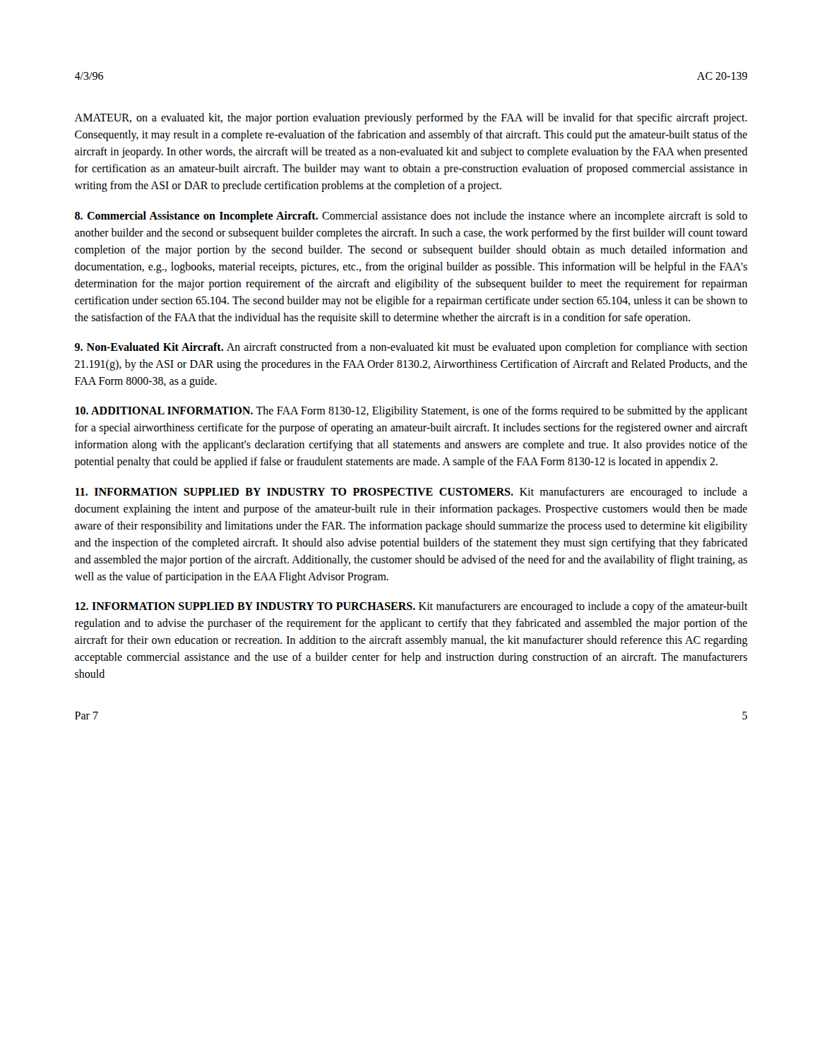4/3/96 AC 20-139
AMATEUR, on a evaluated kit, the major portion evaluation previously performed by the FAA will be invalid for that specific aircraft project. Consequently, it may result in a complete re-evaluation of the fabrication and assembly of that aircraft. This could put the amateur-built status of the aircraft in jeopardy. In other words, the aircraft will be treated as a non-evaluated kit and subject to complete evaluation by the FAA when presented for certification as an amateur-built aircraft. The builder may want to obtain a pre-construction evaluation of proposed commercial assistance in writing from the ASI or DAR to preclude certification problems at the completion of a project.
8. Commercial Assistance on Incomplete Aircraft. Commercial assistance does not include the instance where an incomplete aircraft is sold to another builder and the second or subsequent builder completes the aircraft. In such a case, the work performed by the first builder will count toward completion of the major portion by the second builder. The second or subsequent builder should obtain as much detailed information and documentation, e.g., logbooks, material receipts, pictures, etc., from the original builder as possible. This information will be helpful in the FAA's determination for the major portion requirement of the aircraft and eligibility of the subsequent builder to meet the requirement for repairman certification under section 65.104. The second builder may not be eligible for a repairman certificate under section 65.104, unless it can be shown to the satisfaction of the FAA that the individual has the requisite skill to determine whether the aircraft is in a condition for safe operation.
9. Non-Evaluated Kit Aircraft. An aircraft constructed from a non-evaluated kit must be evaluated upon completion for compliance with section 21.191(g), by the ASI or DAR using the procedures in the FAA Order 8130.2, Airworthiness Certification of Aircraft and Related Products, and the FAA Form 8000-38, as a guide.
10. ADDITIONAL INFORMATION. The FAA Form 8130-12, Eligibility Statement, is one of the forms required to be submitted by the applicant for a special airworthiness certificate for the purpose of operating an amateur-built aircraft. It includes sections for the registered owner and aircraft information along with the applicant's declaration certifying that all statements and answers are complete and true. It also provides notice of the potential penalty that could be applied if false or fraudulent statements are made. A sample of the FAA Form 8130-12 is located in appendix 2.
11. INFORMATION SUPPLIED BY INDUSTRY TO PROSPECTIVE CUSTOMERS. Kit manufacturers are encouraged to include a document explaining the intent and purpose of the amateur-built rule in their information packages. Prospective customers would then be made aware of their responsibility and limitations under the FAR. The information package should summarize the process used to determine kit eligibility and the inspection of the completed aircraft. It should also advise potential builders of the statement they must sign certifying that they fabricated and assembled the major portion of the aircraft. Additionally, the customer should be advised of the need for and the availability of flight training, as well as the value of participation in the EAA Flight Advisor Program.
12. INFORMATION SUPPLIED BY INDUSTRY TO PURCHASERS. Kit manufacturers are encouraged to include a copy of the amateur-built regulation and to advise the purchaser of the requirement for the applicant to certify that they fabricated and assembled the major portion of the aircraft for their own education or recreation. In addition to the aircraft assembly manual, the kit manufacturer should reference this AC regarding acceptable commercial assistance and the use of a builder center for help and instruction during construction of an aircraft. The manufacturers should
Par 7 5